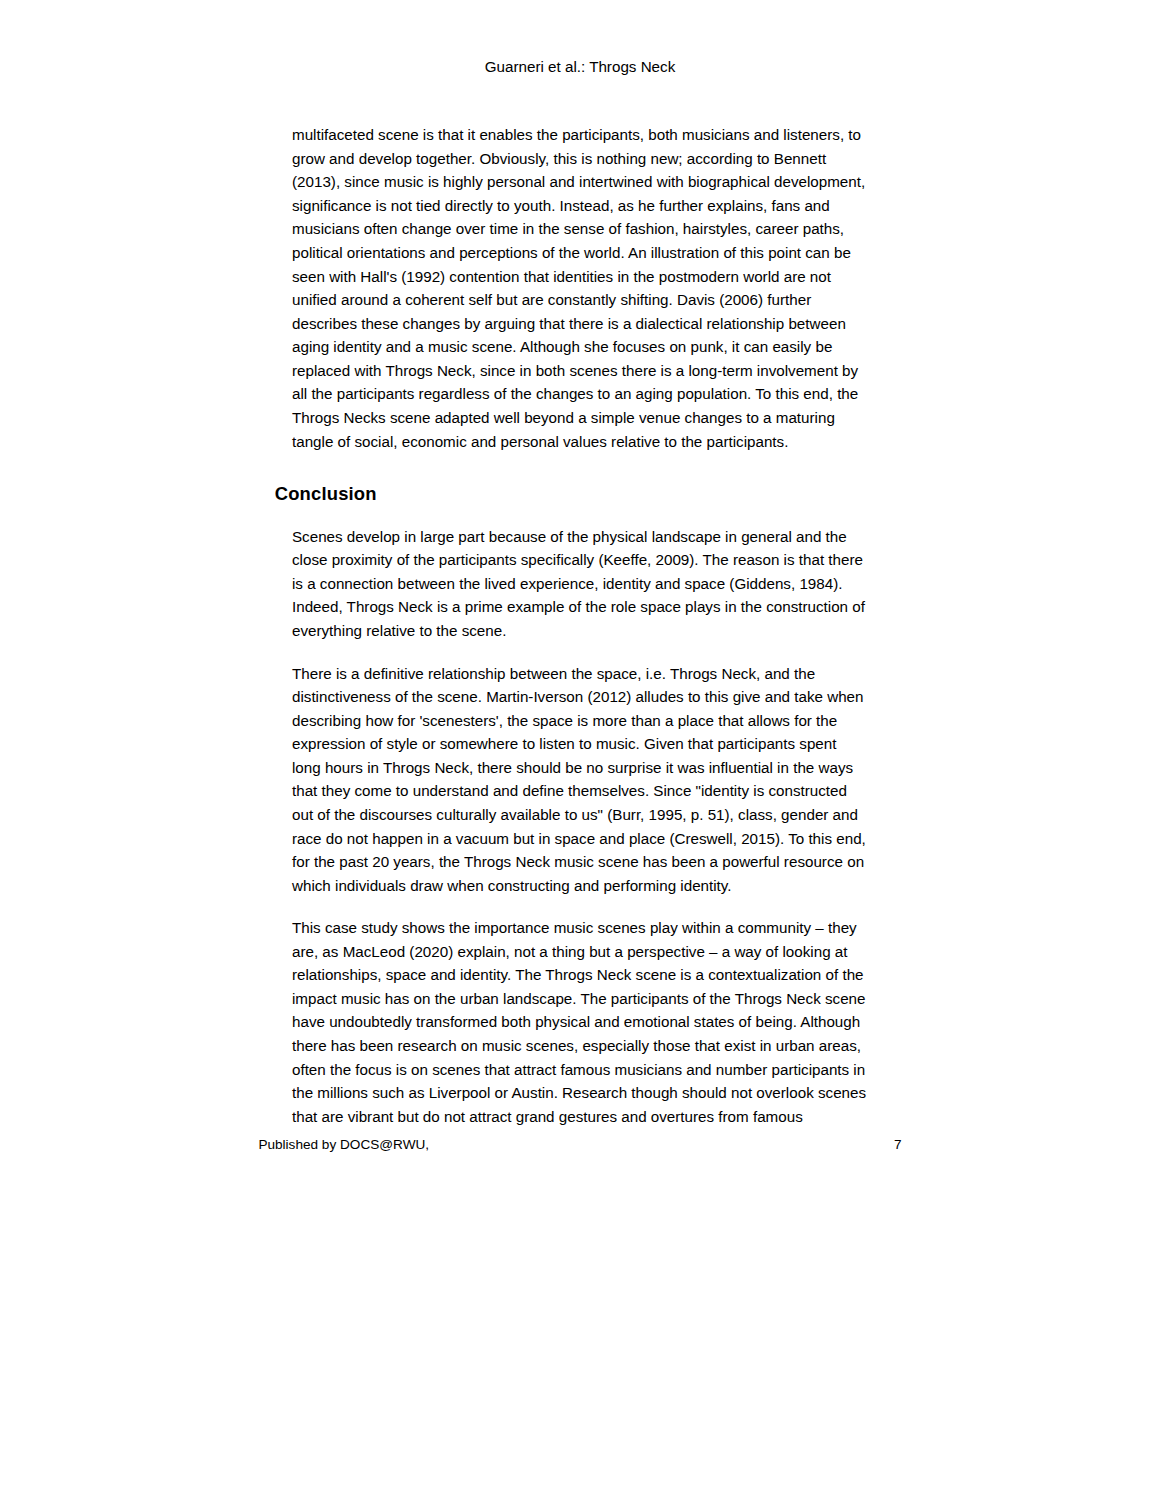Guarneri et al.: Throgs Neck
multifaceted scene is that it enables the participants, both musicians and listeners, to grow and develop together. Obviously, this is nothing new; according to Bennett (2013), since music is highly personal and intertwined with biographical development, significance is not tied directly to youth. Instead, as he further explains, fans and musicians often change over time in the sense of fashion, hairstyles, career paths, political orientations and perceptions of the world. An illustration of this point can be seen with Hall's (1992) contention that identities in the postmodern world are not unified around a coherent self but are constantly shifting. Davis (2006) further describes these changes by arguing that there is a dialectical relationship between aging identity and a music scene. Although she focuses on punk, it can easily be replaced with Throgs Neck, since in both scenes there is a long-term involvement by all the participants regardless of the changes to an aging population. To this end, the Throgs Necks scene adapted well beyond a simple venue changes to a maturing tangle of social, economic and personal values relative to the participants.
Conclusion
Scenes develop in large part because of the physical landscape in general and the close proximity of the participants specifically (Keeffe, 2009). The reason is that there is a connection between the lived experience, identity and space (Giddens, 1984). Indeed, Throgs Neck is a prime example of the role space plays in the construction of everything relative to the scene.
There is a definitive relationship between the space, i.e. Throgs Neck, and the distinctiveness of the scene. Martin-Iverson (2012) alludes to this give and take when describing how for 'scenesters', the space is more than a place that allows for the expression of style or somewhere to listen to music. Given that participants spent long hours in Throgs Neck, there should be no surprise it was influential in the ways that they come to understand and define themselves. Since "identity is constructed out of the discourses culturally available to us" (Burr, 1995, p. 51), class, gender and race do not happen in a vacuum but in space and place (Creswell, 2015). To this end, for the past 20 years, the Throgs Neck music scene has been a powerful resource on which individuals draw when constructing and performing identity.
This case study shows the importance music scenes play within a community – they are, as MacLeod (2020) explain, not a thing but a perspective – a way of looking at relationships, space and identity. The Throgs Neck scene is a contextualization of the impact music has on the urban landscape. The participants of the Throgs Neck scene have undoubtedly transformed both physical and emotional states of being. Although there has been research on music scenes, especially those that exist in urban areas, often the focus is on scenes that attract famous musicians and number participants in the millions such as Liverpool or Austin. Research though should not overlook scenes that are vibrant but do not attract grand gestures and overtures from famous
Published by DOCS@RWU,
7